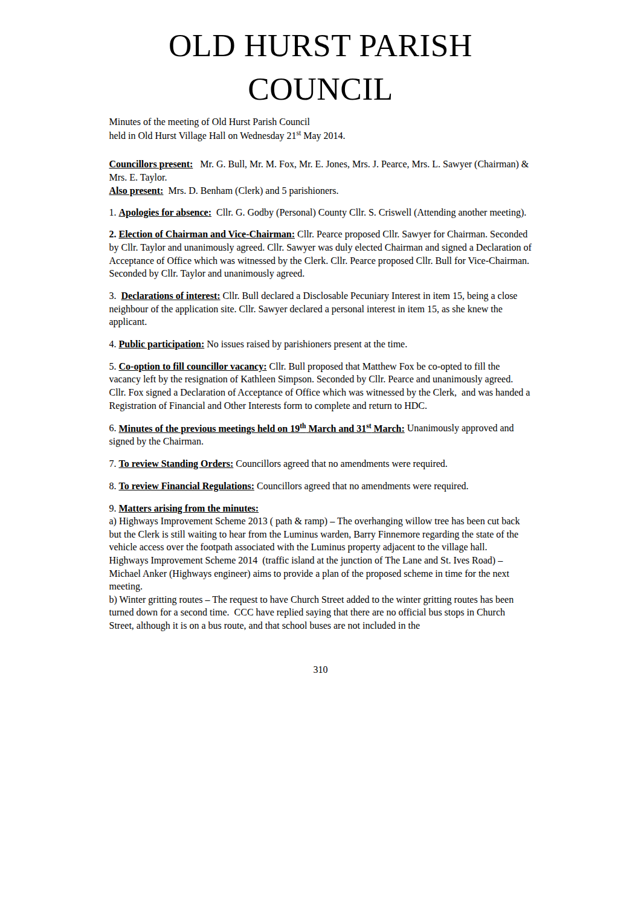OLD HURST PARISH COUNCIL
Minutes of the meeting of Old Hurst Parish Council
held in Old Hurst Village Hall on Wednesday 21st May 2014.
Councillors present: Mr. G. Bull, Mr. M. Fox, Mr. E. Jones, Mrs. J. Pearce, Mrs. L. Sawyer (Chairman) & Mrs. E. Taylor.
Also present: Mrs. D. Benham (Clerk) and 5 parishioners.
1. Apologies for absence: Cllr. G. Godby (Personal) County Cllr. S. Criswell (Attending another meeting).
2. Election of Chairman and Vice-Chairman: Cllr. Pearce proposed Cllr. Sawyer for Chairman. Seconded by Cllr. Taylor and unanimously agreed. Cllr. Sawyer was duly elected Chairman and signed a Declaration of Acceptance of Office which was witnessed by the Clerk. Cllr. Pearce proposed Cllr. Bull for Vice-Chairman. Seconded by Cllr. Taylor and unanimously agreed.
3. Declarations of interest: Cllr. Bull declared a Disclosable Pecuniary Interest in item 15, being a close neighbour of the application site. Cllr. Sawyer declared a personal interest in item 15, as she knew the applicant.
4. Public participation: No issues raised by parishioners present at the time.
5. Co-option to fill councillor vacancy: Cllr. Bull proposed that Matthew Fox be co-opted to fill the vacancy left by the resignation of Kathleen Simpson. Seconded by Cllr. Pearce and unanimously agreed. Cllr. Fox signed a Declaration of Acceptance of Office which was witnessed by the Clerk, and was handed a Registration of Financial and Other Interests form to complete and return to HDC.
6. Minutes of the previous meetings held on 19th March and 31st March: Unanimously approved and signed by the Chairman.
7. To review Standing Orders: Councillors agreed that no amendments were required.
8. To review Financial Regulations: Councillors agreed that no amendments were required.
9. Matters arising from the minutes:
a) Highways Improvement Scheme 2013 ( path & ramp) – The overhanging willow tree has been cut back but the Clerk is still waiting to hear from the Luminus warden, Barry Finnemore regarding the state of the vehicle access over the footpath associated with the Luminus property adjacent to the village hall.
Highways Improvement Scheme 2014 (traffic island at the junction of The Lane and St. Ives Road) – Michael Anker (Highways engineer) aims to provide a plan of the proposed scheme in time for the next meeting.
b) Winter gritting routes – The request to have Church Street added to the winter gritting routes has been turned down for a second time. CCC have replied saying that there are no official bus stops in Church Street, although it is on a bus route, and that school buses are not included in the
310